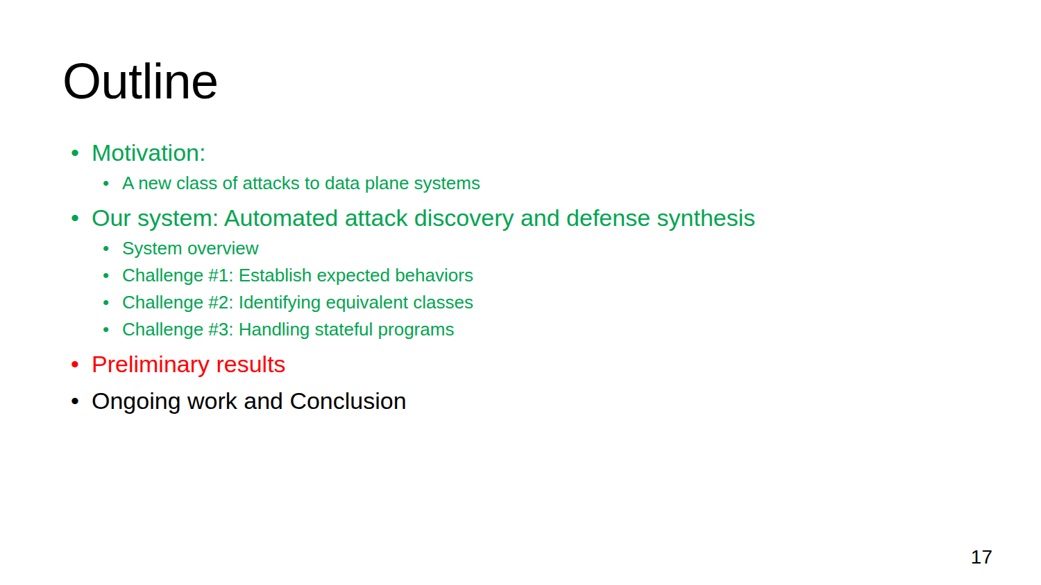Outline
Motivation:
A new class of attacks to data plane systems
Our system: Automated attack discovery and defense synthesis
System overview
Challenge #1: Establish expected behaviors
Challenge #2: Identifying equivalent classes
Challenge #3: Handling stateful programs
Preliminary results
Ongoing work and Conclusion
17